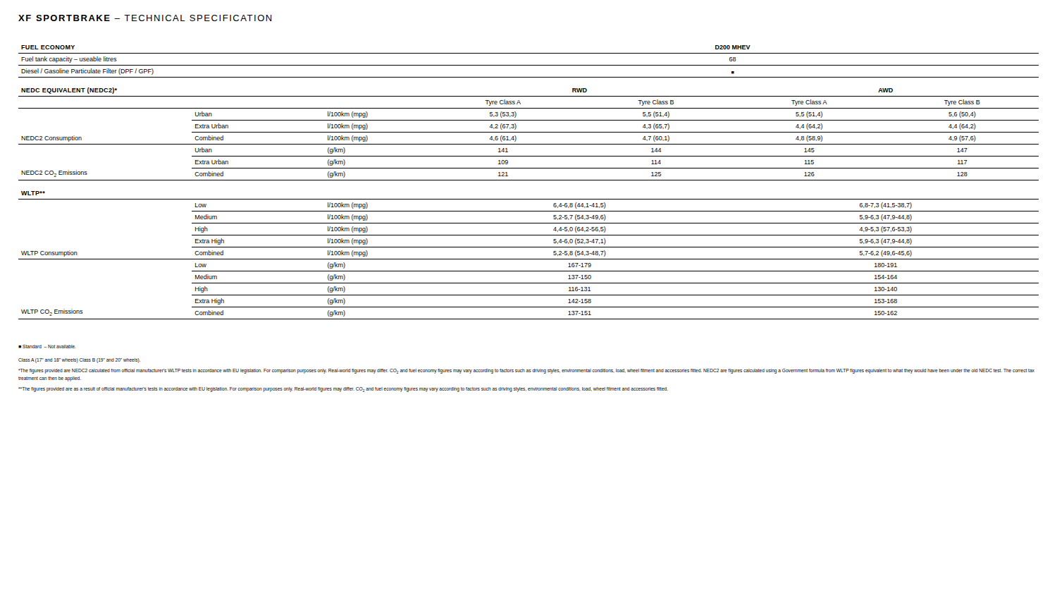XF SPORTBRAKE – TECHNICAL SPECIFICATION
| FUEL ECONOMY | D200 MHEV |
| --- | --- |
| Fuel tank capacity – useable litres | 68 |
| Diesel / Gasoline Particulate Filter (DPF / GPF) | ■ |
| NEDC EQUIVALENT (NEDC2)* | RWD | AWD |
| | Tyre Class A | Tyre Class B | Tyre Class A | Tyre Class B |
| NEDC2 Consumption | Urban | l/100km (mpg) | 5,3 (53,3) | 5,5 (51,4) | 5,5 (51,4) | 5,6 (50,4) |
| Extra Urban | l/100km (mpg) | 4,2 (67,3) | 4,3 (65,7) | 4,4 (64,2) | 4,4 (64,2) |
| Combined | l/100km (mpg) | 4,6 (61,4) | 4,7 (60,1) | 4,8 (58,9) | 4,9 (57,6) |
| NEDC2 CO 2 Emissions | Urban | (g/km) | 141 | 144 | 145 | 147 |
| Extra Urban | (g/km) | 109 | 114 | 115 | 117 |
| Combined | (g/km) | 121 | 125 | 126 | 128 |
| WLTP** |
| WLTP Consumption | Low | l/100km (mpg) | 6,4-6,8 (44,1-41,5) | 6,8-7,3 (41,5-38,7) |
| Medium | l/100km (mpg) | 5,2-5,7 (54,3-49,6) | 5,9-6,3 (47,9-44,8) |
| High | l/100km (mpg) | 4,4-5,0 (64,2-56,5) | 4,9-5,3 (57,6-53,3) |
| Extra High | l/100km (mpg) | 5,4-6,0 (52,3-47,1) | 5,9-6,3 (47,9-44,8) |
| Combined | l/100km (mpg) | 5,2-5,8 (54,3-48,7) | 5,7-6,2 (49,6-45,6) |
| WLTP CO 2 Emissions | Low | (g/km) | 167-179 | 180-191 |
| Medium | (g/km) | 137-150 | 154-164 |
| High | (g/km) | 116-131 | 130-140 |
| Extra High | (g/km) | 142-158 | 153-168 |
| Combined | (g/km) | 137-151 | 150-162 |
■ Standard – Not available.
Class A (17" and 18" wheels) Class B (19" and 20" wheels).
*The figures provided are NEDC2 calculated from official manufacturer's WLTP tests in accordance with EU legislation. For comparison purposes only. Real-world figures may differ. CO2 and fuel economy figures may vary according to factors such as driving styles, environmental conditions, load, wheel fitment and accessories fitted. NEDC2 are figures calculated using a Government formula from WLTP figures equivalent to what they would have been under the old NEDC test. The correct tax treatment can then be applied.
**The figures provided are as a result of official manufacturer's tests in accordance with EU legislation. For comparison purposes only. Real-world figures may differ. CO2 and fuel economy figures may vary according to factors such as driving styles, environmental conditions, load, wheel fitment and accessories fitted.